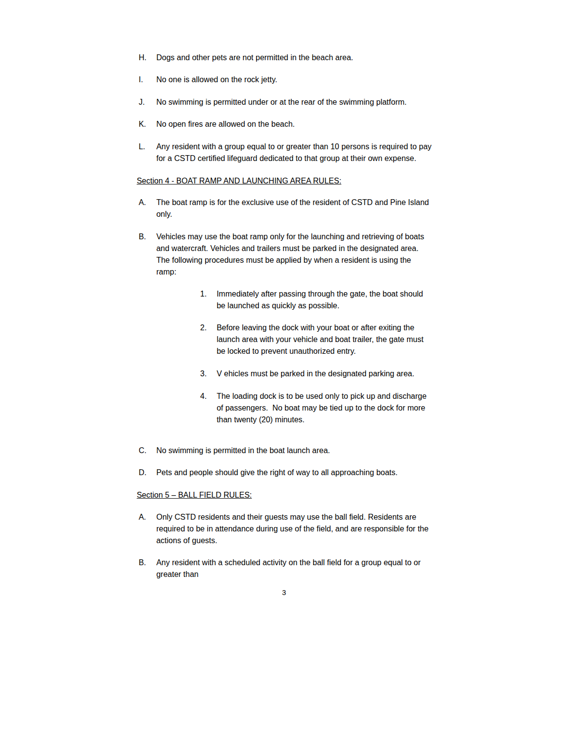H. Dogs and other pets are not permitted in the beach area.
I. No one is allowed on the rock jetty.
J. No swimming is permitted under or at the rear of the swimming platform.
K. No open fires are allowed on the beach.
L. Any resident with a group equal to or greater than 10 persons is required to pay for a CSTD certified lifeguard dedicated to that group at their own expense.
Section 4 - BOAT RAMP AND LAUNCHING AREA RULES:
A. The boat ramp is for the exclusive use of the resident of CSTD and Pine Island only.
B. Vehicles may use the boat ramp only for the launching and retrieving of boats and watercraft. Vehicles and trailers must be parked in the designated area. The following procedures must be applied by when a resident is using the ramp:
1. Immediately after passing through the gate, the boat should be launched as quickly as possible.
2. Before leaving the dock with your boat or after exiting the launch area with your vehicle and boat trailer, the gate must be locked to prevent unauthorized entry.
3. V ehicles must be parked in the designated parking area.
4. The loading dock is to be used only to pick up and discharge of passengers. No boat may be tied up to the dock for more than twenty (20) minutes.
C. No swimming is permitted in the boat launch area.
D. Pets and people should give the right of way to all approaching boats.
Section 5 – BALL FIELD RULES:
A. Only CSTD residents and their guests may use the ball field. Residents are required to be in attendance during use of the field, and are responsible for the actions of guests.
B. Any resident with a scheduled activity on the ball field for a group equal to or greater than
3